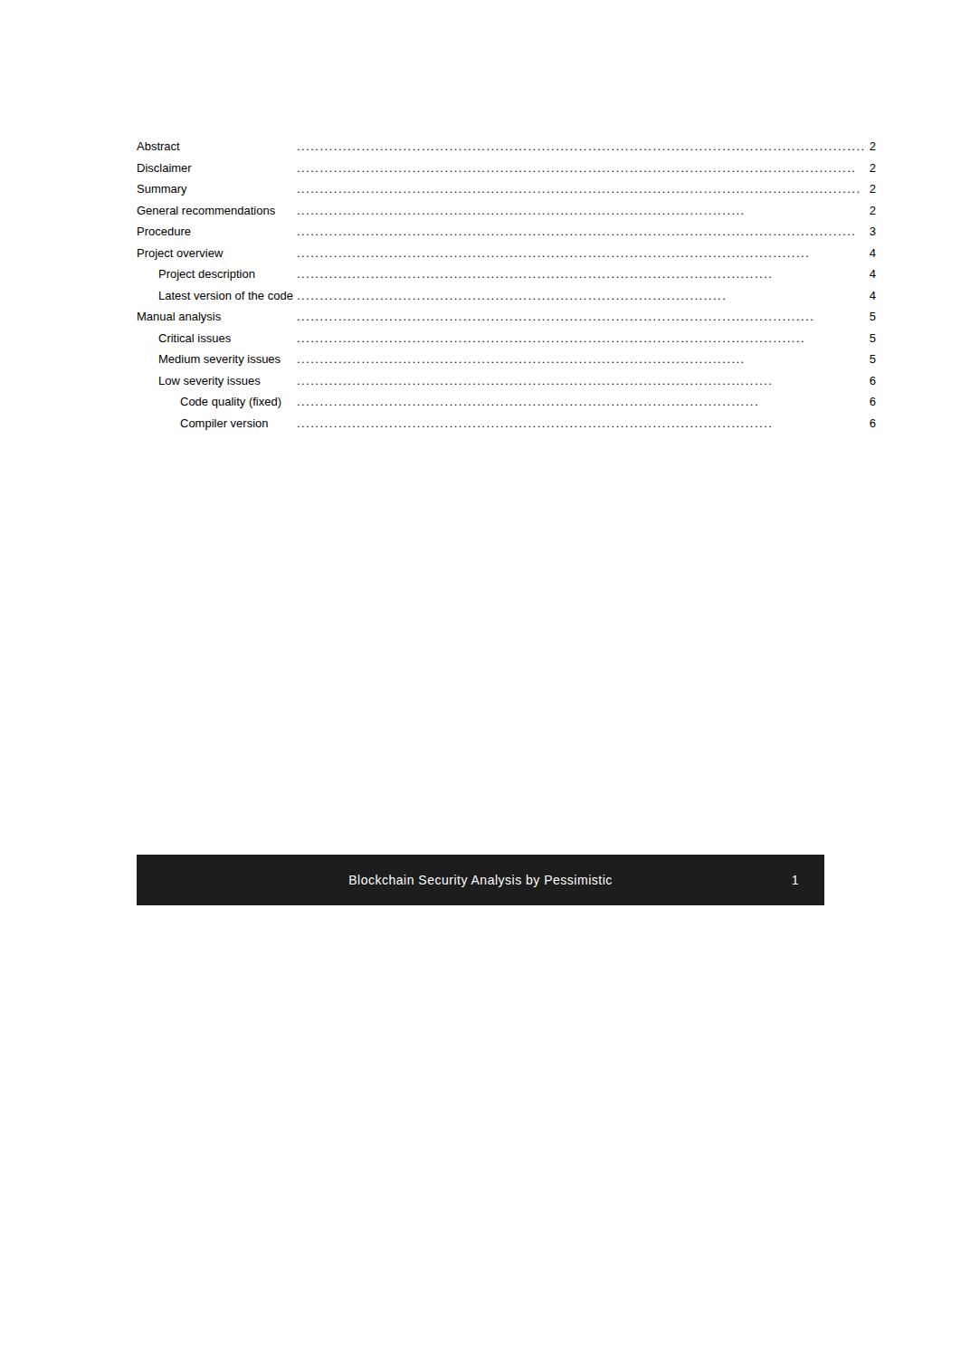| Abstract | ........................................................................................................................... | 2 |
| Disclaimer | ......................................................................................................................... | 2 |
| Summary | .......................................................................................................................... | 2 |
| General recommendations | ................................................................................................. | 2 |
| Procedure | ......................................................................................................................... | 3 |
| Project overview | ............................................................................................................... | 4 |
| Project description | ....................................................................................................... | 4 |
| Latest version of the code | ............................................................................................. | 4 |
| Manual analysis | ................................................................................................................ | 5 |
| Critical issues | .............................................................................................................. | 5 |
| Medium severity issues | ................................................................................................. | 5 |
| Low severity issues | ....................................................................................................... | 6 |
| Code quality (fixed) | .................................................................................................... | 6 |
| Compiler version | ....................................................................................................... | 6 |
Blockchain Security Analysis by Pessimistic 1